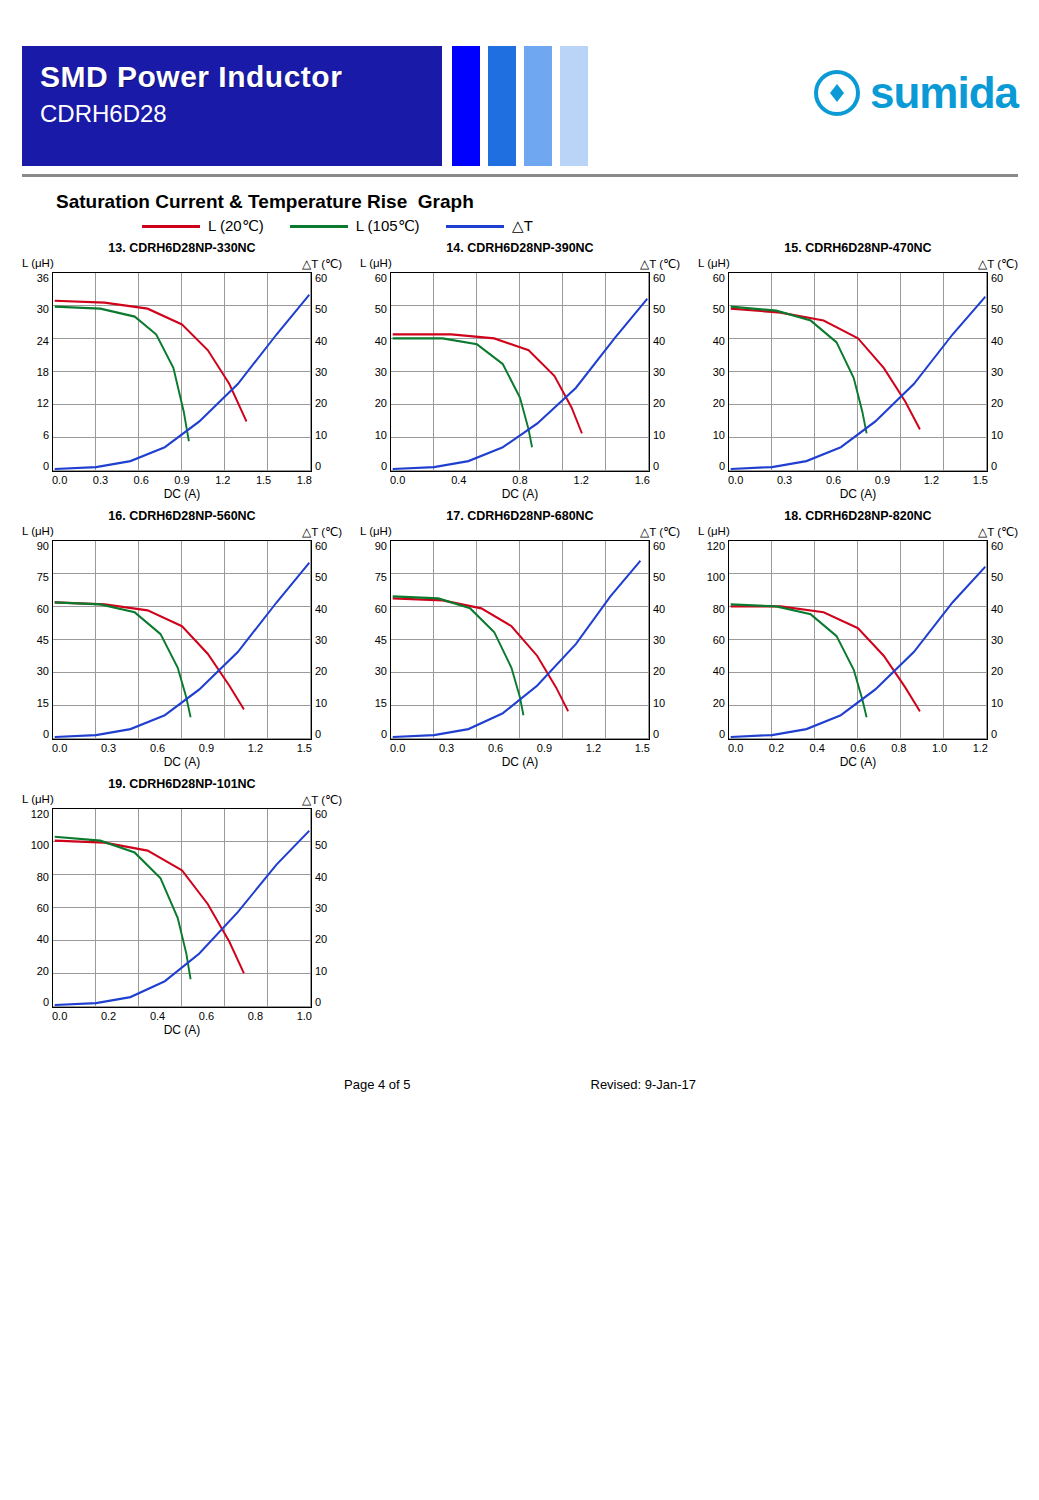SMD Power Inductor
CDRH6D28
sumida
Saturation Current & Temperature Rise Graph
L (20℃) L (105℃) △T
13. CDRH6D28NP-330NC
L (μH)△T (℃)
363024181260
6050403020100
0.00.30.60.91.21.51.8
DC (A)
14. CDRH6D28NP-390NC
L (μH)△T (℃)
6050403020100
6050403020100
0.00.40.81.21.6
DC (A)
15. CDRH6D28NP-470NC
L (μH)△T (℃)
6050403020100
6050403020100
0.00.30.60.91.21.5
DC (A)
16. CDRH6D28NP-560NC
L (μH)△T (℃)
9075604530150
6050403020100
0.00.30.60.91.21.5
DC (A)
17. CDRH6D28NP-680NC
L (μH)△T (℃)
9075604530150
6050403020100
0.00.30.60.91.21.5
DC (A)
18. CDRH6D28NP-820NC
L (μH)△T (℃)
120100806040200
6050403020100
0.00.20.40.60.81.01.2
DC (A)
19. CDRH6D28NP-101NC
L (μH)△T (℃)
120100806040200
6050403020100
0.00.20.40.60.81.0
DC (A)
Page 4 of 5 Revised: 9-Jan-17